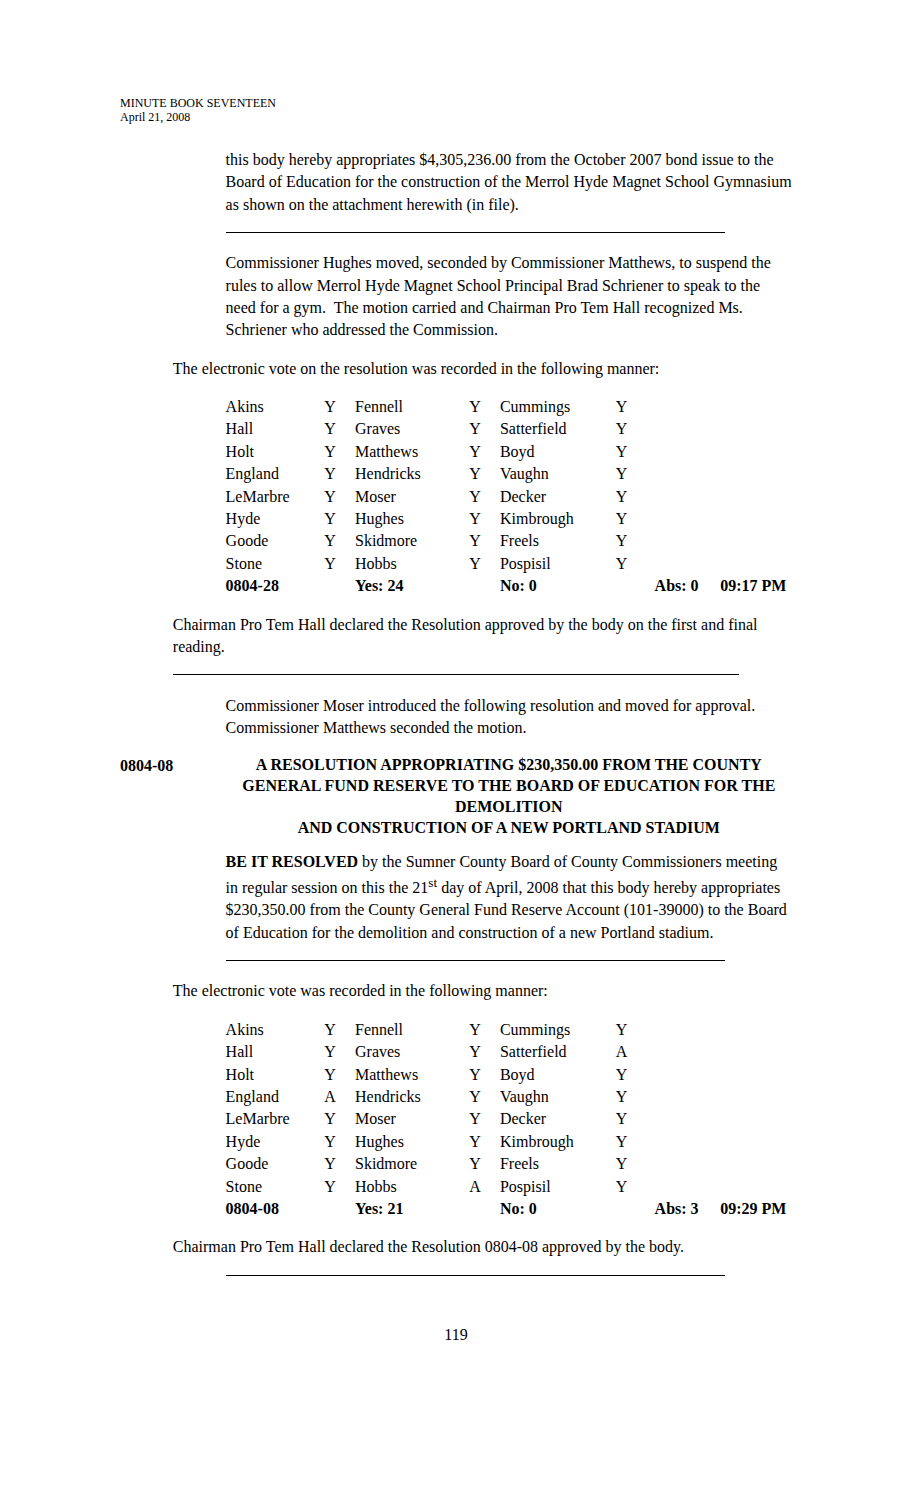MINUTE BOOK SEVENTEEN
April 21, 2008
this body hereby appropriates $4,305,236.00 from the October 2007 bond issue to the Board of Education for the construction of the Merrol Hyde Magnet School Gymnasium as shown on the attachment herewith (in file).
Commissioner Hughes moved, seconded by Commissioner Matthews, to suspend the rules to allow Merrol Hyde Magnet School Principal Brad Schriener to speak to the need for a gym. The motion carried and Chairman Pro Tem Hall recognized Ms. Schriener who addressed the Commission.
The electronic vote on the resolution was recorded in the following manner:
| Akins | Y | Fennell | Y | Cummings | Y |
| Hall | Y | Graves | Y | Satterfield | Y |
| Holt | Y | Matthews | Y | Boyd | Y |
| England | Y | Hendricks | Y | Vaughn | Y |
| LeMarbre | Y | Moser | Y | Decker | Y |
| Hyde | Y | Hughes | Y | Kimbrough | Y |
| Goode | Y | Skidmore | Y | Freels | Y |
| Stone | Y | Hobbs | Y | Pospisil | Y |
| 0804-28 | | Yes: 24 | | No: 0 | | Abs: 0 | 09:17 PM |
Chairman Pro Tem Hall declared the Resolution approved by the body on the first and final reading.
Commissioner Moser introduced the following resolution and moved for approval. Commissioner Matthews seconded the motion.
0804-08
A Resolution Appropriating $230,350.00 from the County General Fund Reserve to the Board of Education for the Demolition
and Construction of a New Portland Stadium
BE IT RESOLVED by the Sumner County Board of County Commissioners meeting in regular session on this the 21st day of April, 2008 that this body hereby appropriates $230,350.00 from the County General Fund Reserve Account (101-39000) to the Board of Education for the demolition and construction of a new Portland stadium.
The electronic vote was recorded in the following manner:
| Akins | Y | Fennell | Y | Cummings | Y |
| Hall | Y | Graves | Y | Satterfield | A |
| Holt | Y | Matthews | Y | Boyd | Y |
| England | A | Hendricks | Y | Vaughn | Y |
| LeMarbre | Y | Moser | Y | Decker | Y |
| Hyde | Y | Hughes | Y | Kimbrough | Y |
| Goode | Y | Skidmore | Y | Freels | Y |
| Stone | Y | Hobbs | A | Pospisil | Y |
| 0804-08 | | Yes: 21 | | No: 0 | | Abs: 3 | 09:29 PM |
Chairman Pro Tem Hall declared the Resolution 0804-08 approved by the body.
119